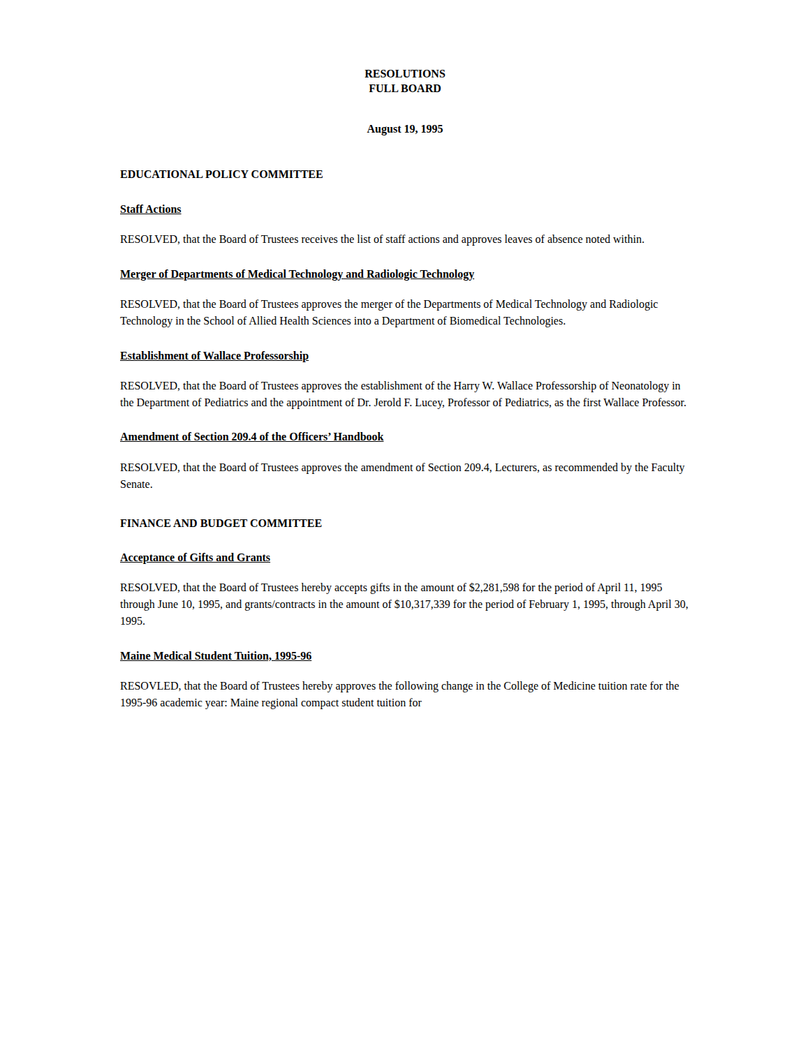RESOLUTIONS
FULL BOARD
August 19, 1995
EDUCATIONAL POLICY COMMITTEE
Staff Actions
RESOLVED, that the Board of Trustees receives the list of staff actions and approves leaves of absence noted within.
Merger of Departments of Medical Technology and Radiologic Technology
RESOLVED, that the Board of Trustees approves the merger of the Departments of Medical Technology and Radiologic Technology in the School of Allied Health Sciences into a Department of Biomedical Technologies.
Establishment of Wallace Professorship
RESOLVED, that the Board of Trustees approves the establishment of the Harry W. Wallace Professorship of Neonatology in the Department of Pediatrics and the appointment of Dr. Jerold F. Lucey, Professor of Pediatrics, as the first Wallace Professor.
Amendment of Section 209.4 of the Officers’ Handbook
RESOLVED, that the Board of Trustees approves the amendment of Section 209.4, Lecturers, as recommended by the Faculty Senate.
FINANCE AND BUDGET COMMITTEE
Acceptance of Gifts and Grants
RESOLVED, that the Board of Trustees hereby accepts gifts in the amount of $2,281,598 for the period of April 11, 1995 through June 10, 1995, and grants/contracts in the amount of $10,317,339 for the period of February 1, 1995, through April 30, 1995.
Maine Medical Student Tuition, 1995-96
RESOVLED, that the Board of Trustees hereby approves the following change in the College of Medicine tuition rate for the 1995-96 academic year: Maine regional compact student tuition for